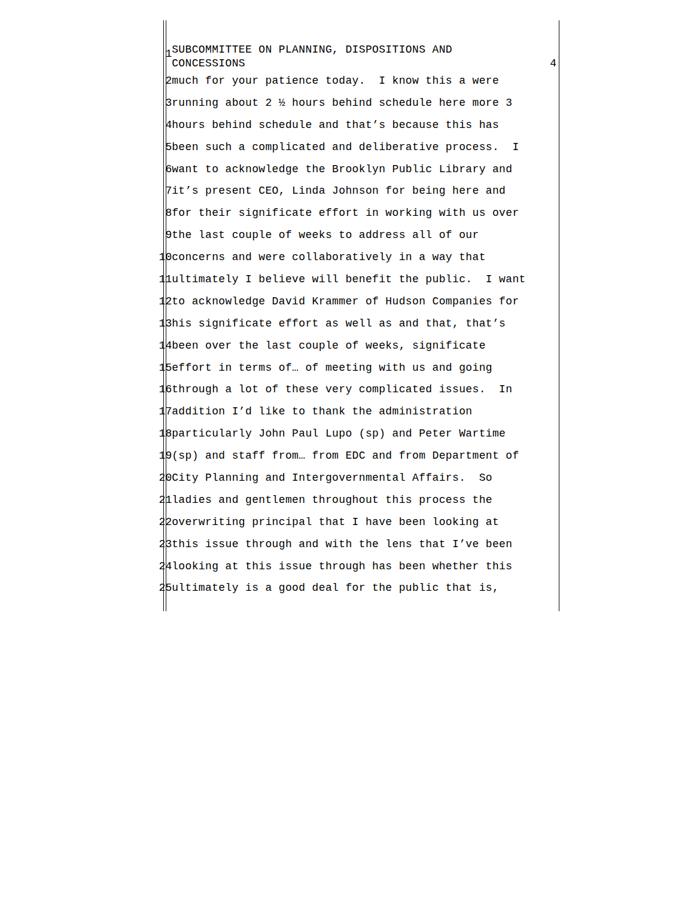| 1 | SUBCOMMITTEE ON PLANNING, DISPOSITIONS AND CONCESSIONS 4 |
| 2 | much for your patience today. I know this a were |
| 3 | running about 2 ½ hours behind schedule here more 3 |
| 4 | hours behind schedule and that’s because this has |
| 5 | been such a complicated and deliberative process. I |
| 6 | want to acknowledge the Brooklyn Public Library and |
| 7 | it’s present CEO, Linda Johnson for being here and |
| 8 | for their significate effort in working with us over |
| 9 | the last couple of weeks to address all of our |
| 10 | concerns and were collaboratively in a way that |
| 11 | ultimately I believe will benefit the public. I want |
| 12 | to acknowledge David Krammer of Hudson Companies for |
| 13 | his significate effort as well as and that, that’s |
| 14 | been over the last couple of weeks, significate |
| 15 | effort in terms of… of meeting with us and going |
| 16 | through a lot of these very complicated issues. In |
| 17 | addition I’d like to thank the administration |
| 18 | particularly John Paul Lupo (sp) and Peter Wartime |
| 19 | (sp) and staff from… from EDC and from Department of |
| 20 | City Planning and Intergovernmental Affairs. So |
| 21 | ladies and gentlemen throughout this process the |
| 22 | overwriting principal that I have been looking at |
| 23 | this issue through and with the lens that I’ve been |
| 24 | looking at this issue through has been whether this |
| 25 | ultimately is a good deal for the public that is, |